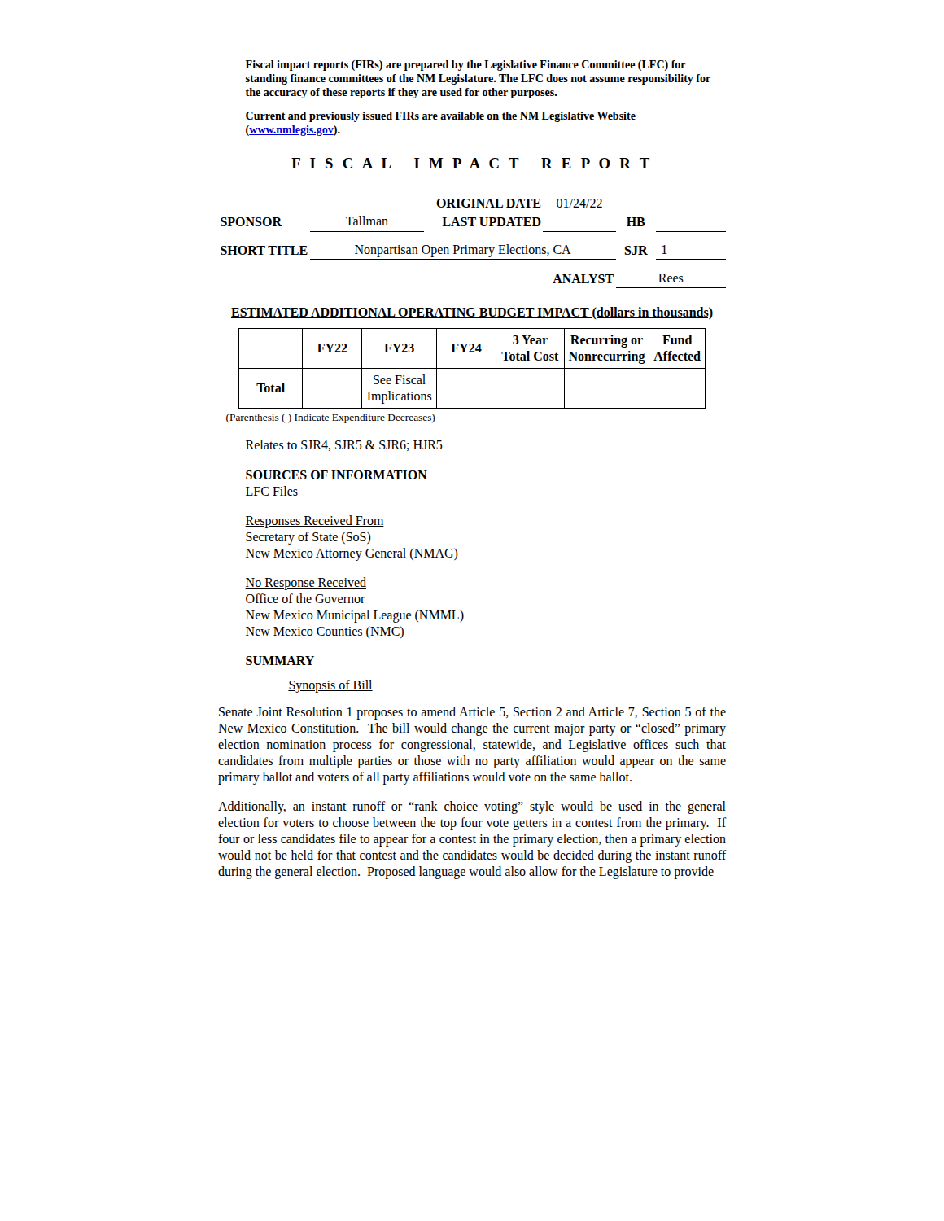Fiscal impact reports (FIRs) are prepared by the Legislative Finance Committee (LFC) for standing finance committees of the NM Legislature. The LFC does not assume responsibility for the accuracy of these reports if they are used for other purposes.
Current and previously issued FIRs are available on the NM Legislative Website (www.nmlegis.gov).
F I S C A L I M P A C T R E P O R T
| | | ORIGINAL DATE | 01/24/22 | | |
| SPONSOR | Tallman | LAST UPDATED | | HB | |
| SHORT TITLE | Nonpartisan Open Primary Elections, CA | SJR | 1 |
| | ANALYST | Rees |
ESTIMATED ADDITIONAL OPERATING BUDGET IMPACT (dollars in thousands)
| | FY22 | FY23 | FY24 | 3 Year Total Cost | Recurring or Nonrecurring | Fund Affected |
| --- | --- | --- | --- | --- | --- | --- |
| Total | | See Fiscal Implications | | | | |
(Parenthesis ( ) Indicate Expenditure Decreases)
Relates to SJR4, SJR5 & SJR6; HJR5
SOURCES OF INFORMATION
LFC Files
Responses Received From
Secretary of State (SoS)
New Mexico Attorney General (NMAG)
No Response Received
Office of the Governor
New Mexico Municipal League (NMML)
New Mexico Counties (NMC)
SUMMARY
Synopsis of Bill
Senate Joint Resolution 1 proposes to amend Article 5, Section 2 and Article 7, Section 5 of the New Mexico Constitution. The bill would change the current major party or “closed” primary election nomination process for congressional, statewide, and Legislative offices such that candidates from multiple parties or those with no party affiliation would appear on the same primary ballot and voters of all party affiliations would vote on the same ballot.
Additionally, an instant runoff or “rank choice voting” style would be used in the general election for voters to choose between the top four vote getters in a contest from the primary. If four or less candidates file to appear for a contest in the primary election, then a primary election would not be held for that contest and the candidates would be decided during the instant runoff during the general election. Proposed language would also allow for the Legislature to provide